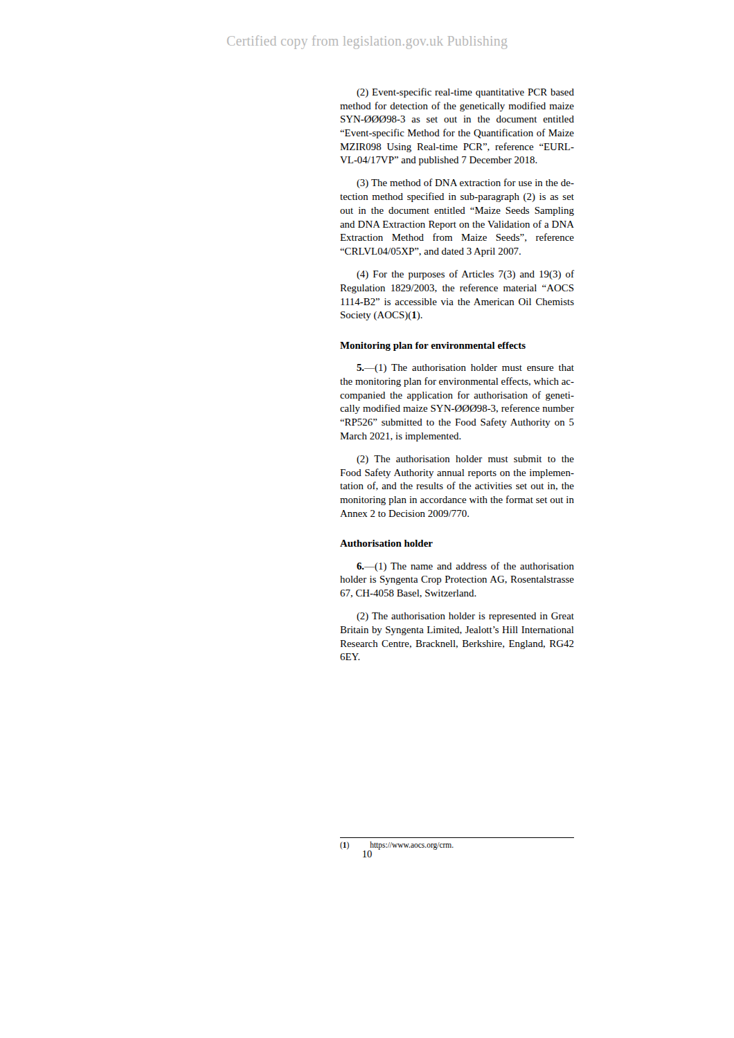Certified copy from legislation.gov.uk Publishing
(2) Event-specific real-time quantitative PCR based method for detection of the genetically modified maize SYN-ØØØ98-3 as set out in the document entitled “Event-specific Method for the Quantification of Maize MZIR098 Using Real-time PCR”, reference “EURL-VL-04/17VP” and published 7 December 2018.
(3) The method of DNA extraction for use in the detection method specified in sub-paragraph (2) is as set out in the document entitled “Maize Seeds Sampling and DNA Extraction Report on the Validation of a DNA Extraction Method from Maize Seeds”, reference “CRLVL04/05XP”, and dated 3 April 2007.
(4) For the purposes of Articles 7(3) and 19(3) of Regulation 1829/2003, the reference material “AOCS 1114-B2” is accessible via the American Oil Chemists Society (AOCS)(1).
Monitoring plan for environmental effects
5.—(1) The authorisation holder must ensure that the monitoring plan for environmental effects, which accompanied the application for authorisation of genetically modified maize SYN-ØØØ98-3, reference number “RP526” submitted to the Food Safety Authority on 5 March 2021, is implemented.
(2) The authorisation holder must submit to the Food Safety Authority annual reports on the implementation of, and the results of the activities set out in, the monitoring plan in accordance with the format set out in Annex 2 to Decision 2009/770.
Authorisation holder
6.—(1) The name and address of the authorisation holder is Syngenta Crop Protection AG, Rosentalstrasse 67, CH-4058 Basel, Switzerland.
(2) The authorisation holder is represented in Great Britain by Syngenta Limited, Jealott’s Hill International Research Centre, Bracknell, Berkshire, England, RG42 6EY.
(1) https://www.aocs.org/crm.
10